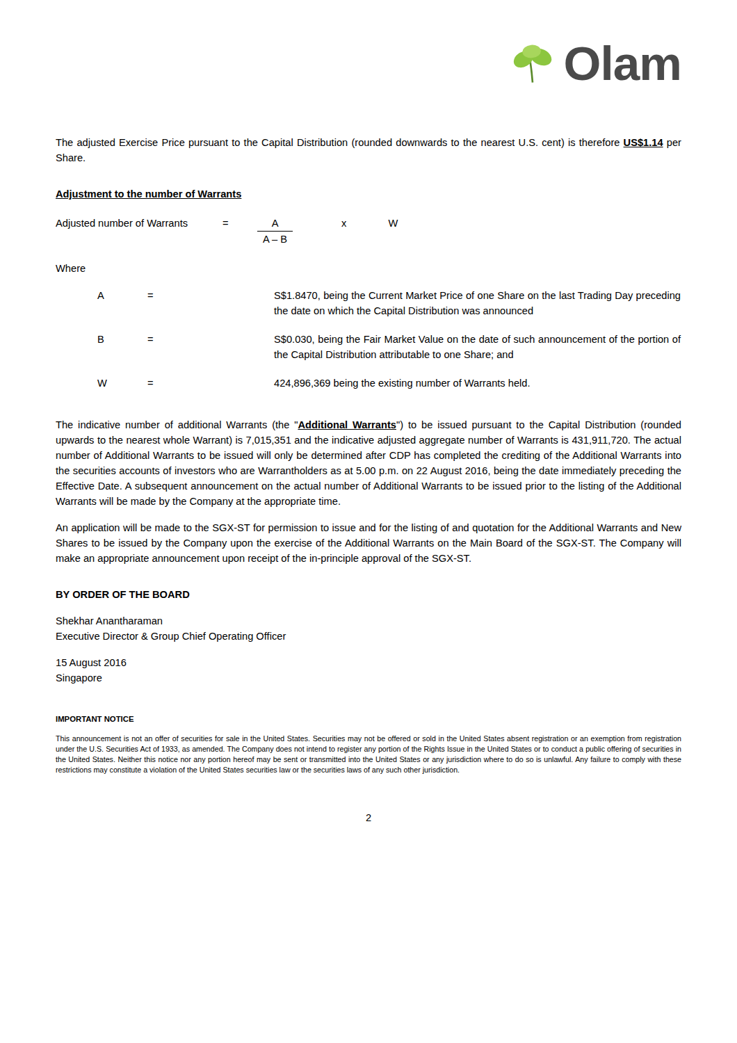Olam
The adjusted Exercise Price pursuant to the Capital Distribution (rounded downwards to the nearest U.S. cent) is therefore US$1.14 per Share.
Adjustment to the number of Warrants
Adjusted number of Warrants
=
A A – B
x
W
Where
| A | = | S$1.8470, being the Current Market Price of one Share on the last Trading Day preceding the date on which the Capital Distribution was announced |
| B | = | S$0.030, being the Fair Market Value on the date of such announcement of the portion of the Capital Distribution attributable to one Share; and |
| W | = | 424,896,369 being the existing number of Warrants held. |
The indicative number of additional Warrants (the "Additional Warrants") to be issued pursuant to the Capital Distribution (rounded upwards to the nearest whole Warrant) is 7,015,351 and the indicative adjusted aggregate number of Warrants is 431,911,720. The actual number of Additional Warrants to be issued will only be determined after CDP has completed the crediting of the Additional Warrants into the securities accounts of investors who are Warrantholders as at 5.00 p.m. on 22 August 2016, being the date immediately preceding the Effective Date. A subsequent announcement on the actual number of Additional Warrants to be issued prior to the listing of the Additional Warrants will be made by the Company at the appropriate time.
An application will be made to the SGX-ST for permission to issue and for the listing of and quotation for the Additional Warrants and New Shares to be issued by the Company upon the exercise of the Additional Warrants on the Main Board of the SGX-ST. The Company will make an appropriate announcement upon receipt of the in-principle approval of the SGX-ST.
BY ORDER OF THE BOARD
Shekhar Anantharaman
Executive Director & Group Chief Operating Officer
15 August 2016
Singapore
IMPORTANT NOTICE
This announcement is not an offer of securities for sale in the United States. Securities may not be offered or sold in the United States absent registration or an exemption from registration under the U.S. Securities Act of 1933, as amended. The Company does not intend to register any portion of the Rights Issue in the United States or to conduct a public offering of securities in the United States. Neither this notice nor any portion hereof may be sent or transmitted into the United States or any jurisdiction where to do so is unlawful. Any failure to comply with these restrictions may constitute a violation of the United States securities law or the securities laws of any such other jurisdiction.
2